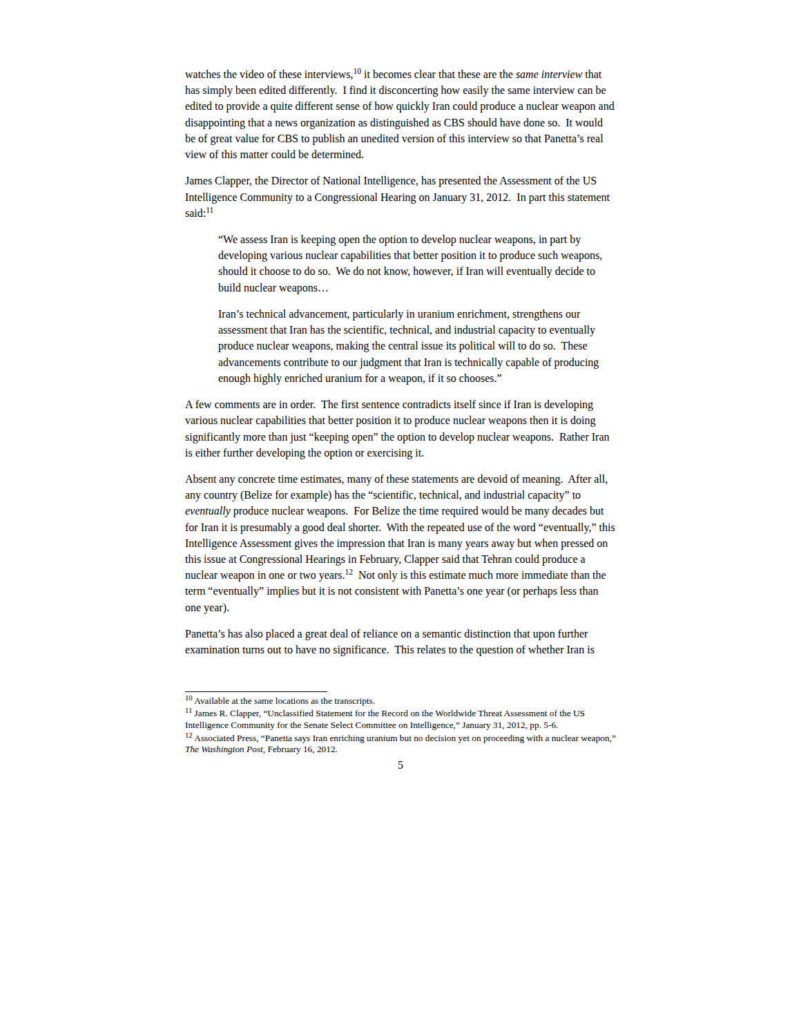watches the video of these interviews,10 it becomes clear that these are the same interview that has simply been edited differently. I find it disconcerting how easily the same interview can be edited to provide a quite different sense of how quickly Iran could produce a nuclear weapon and disappointing that a news organization as distinguished as CBS should have done so. It would be of great value for CBS to publish an unedited version of this interview so that Panetta’s real view of this matter could be determined.
James Clapper, the Director of National Intelligence, has presented the Assessment of the US Intelligence Community to a Congressional Hearing on January 31, 2012. In part this statement said:11
“We assess Iran is keeping open the option to develop nuclear weapons, in part by developing various nuclear capabilities that better position it to produce such weapons, should it choose to do so. We do not know, however, if Iran will eventually decide to build nuclear weapons…
Iran’s technical advancement, particularly in uranium enrichment, strengthens our assessment that Iran has the scientific, technical, and industrial capacity to eventually produce nuclear weapons, making the central issue its political will to do so. These advancements contribute to our judgment that Iran is technically capable of producing enough highly enriched uranium for a weapon, if it so chooses.”
A few comments are in order. The first sentence contradicts itself since if Iran is developing various nuclear capabilities that better position it to produce nuclear weapons then it is doing significantly more than just “keeping open” the option to develop nuclear weapons. Rather Iran is either further developing the option or exercising it.
Absent any concrete time estimates, many of these statements are devoid of meaning. After all, any country (Belize for example) has the “scientific, technical, and industrial capacity” to eventually produce nuclear weapons. For Belize the time required would be many decades but for Iran it is presumably a good deal shorter. With the repeated use of the word “eventually,” this Intelligence Assessment gives the impression that Iran is many years away but when pressed on this issue at Congressional Hearings in February, Clapper said that Tehran could produce a nuclear weapon in one or two years.12 Not only is this estimate much more immediate than the term “eventually” implies but it is not consistent with Panetta’s one year (or perhaps less than one year).
Panetta’s has also placed a great deal of reliance on a semantic distinction that upon further examination turns out to have no significance. This relates to the question of whether Iran is
10 Available at the same locations as the transcripts.
11 James R. Clapper, “Unclassified Statement for the Record on the Worldwide Threat Assessment of the US Intelligence Community for the Senate Select Committee on Intelligence,” January 31, 2012, pp. 5-6.
12 Associated Press, “Panetta says Iran enriching uranium but no decision yet on proceeding with a nuclear weapon,” The Washington Post, February 16, 2012.
5